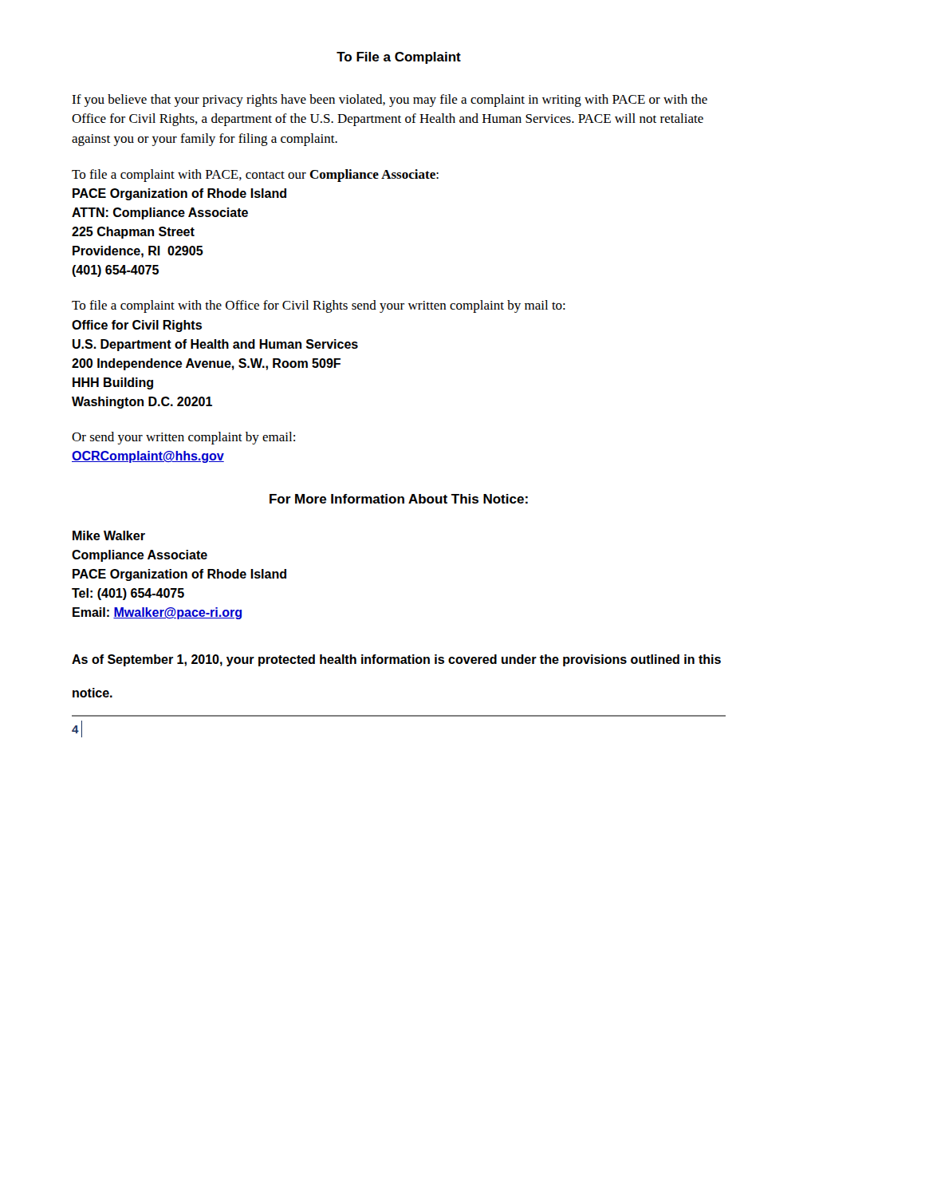To File a Complaint
If you believe that your privacy rights have been violated, you may file a complaint in writing with PACE or with the Office for Civil Rights, a department of the U.S. Department of Health and Human Services. PACE will not retaliate against you or your family for filing a complaint.
To file a complaint with PACE, contact our Compliance Associate:
PACE Organization of Rhode Island
ATTN: Compliance Associate
225 Chapman Street
Providence, RI 02905
(401) 654-4075
To file a complaint with the Office for Civil Rights send your written complaint by mail to:
Office for Civil Rights
U.S. Department of Health and Human Services
200 Independence Avenue, S.W., Room 509F
HHH Building
Washington D.C. 20201
Or send your written complaint by email:
OCRComplaint@hhs.gov
For More Information About This Notice:
Mike Walker
Compliance Associate
PACE Organization of Rhode Island
Tel: (401) 654-4075
Email: Mwalker@pace-ri.org
As of September 1, 2010, your protected health information is covered under the provisions outlined in this notice.
4